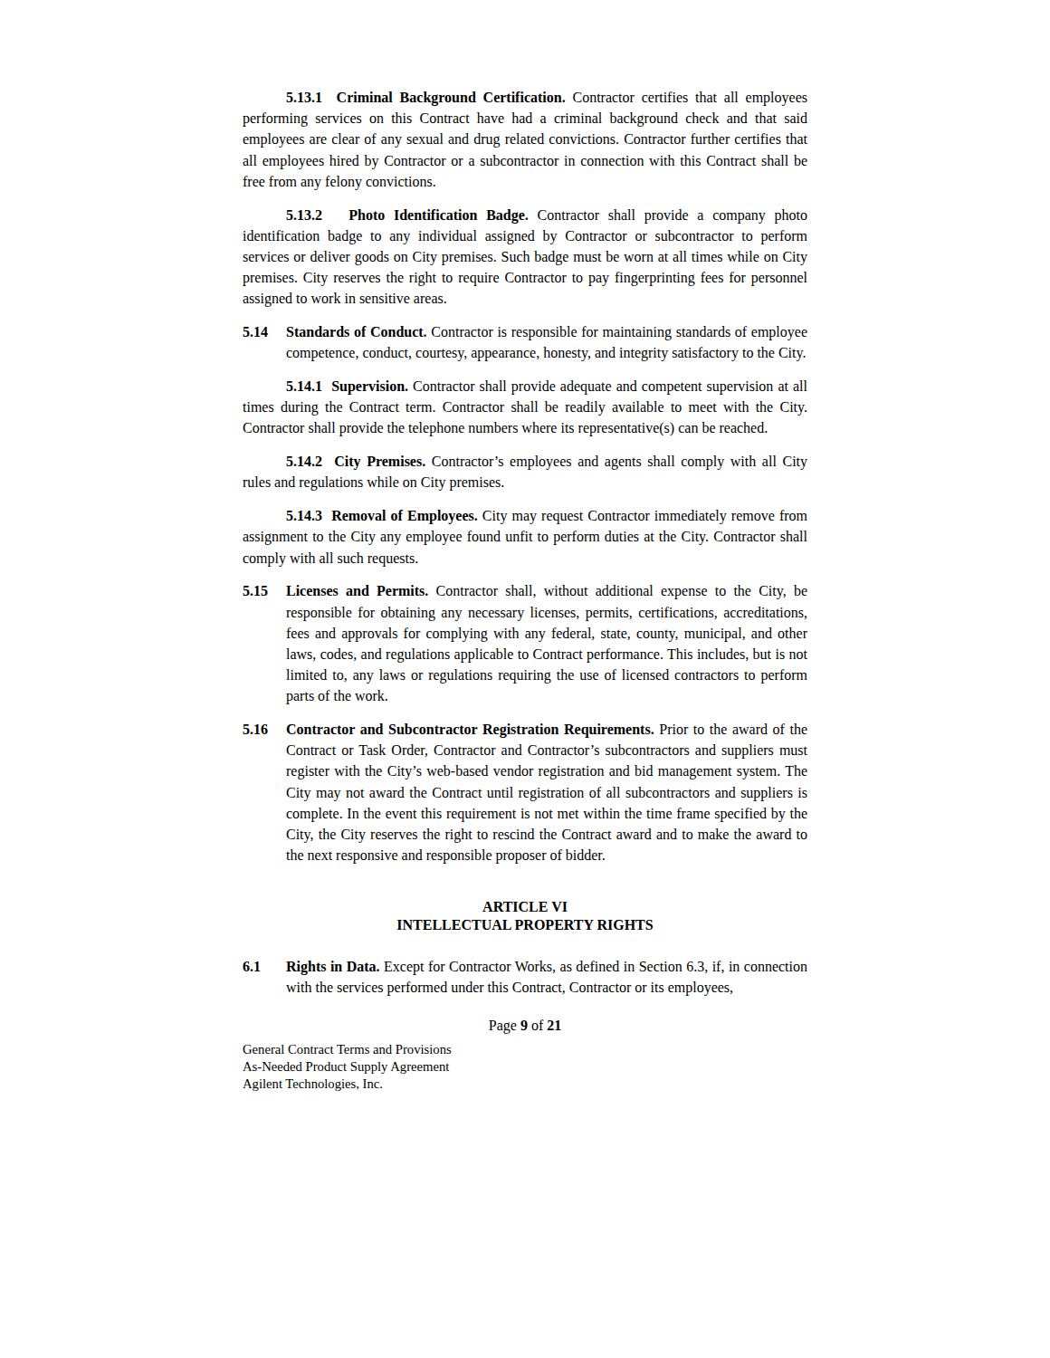5.13.1 Criminal Background Certification. Contractor certifies that all employees performing services on this Contract have had a criminal background check and that said employees are clear of any sexual and drug related convictions. Contractor further certifies that all employees hired by Contractor or a subcontractor in connection with this Contract shall be free from any felony convictions.
5.13.2 Photo Identification Badge. Contractor shall provide a company photo identification badge to any individual assigned by Contractor or subcontractor to perform services or deliver goods on City premises. Such badge must be worn at all times while on City premises. City reserves the right to require Contractor to pay fingerprinting fees for personnel assigned to work in sensitive areas.
5.14
Standards of Conduct. Contractor is responsible for maintaining standards of employee competence, conduct, courtesy, appearance, honesty, and integrity satisfactory to the City.
5.14.1 Supervision. Contractor shall provide adequate and competent supervision at all times during the Contract term. Contractor shall be readily available to meet with the City. Contractor shall provide the telephone numbers where its representative(s) can be reached.
5.14.2 City Premises. Contractor’s employees and agents shall comply with all City rules and regulations while on City premises.
5.14.3 Removal of Employees. City may request Contractor immediately remove from assignment to the City any employee found unfit to perform duties at the City. Contractor shall comply with all such requests.
5.15
Licenses and Permits. Contractor shall, without additional expense to the City, be responsible for obtaining any necessary licenses, permits, certifications, accreditations, fees and approvals for complying with any federal, state, county, municipal, and other laws, codes, and regulations applicable to Contract performance. This includes, but is not limited to, any laws or regulations requiring the use of licensed contractors to perform parts of the work.
5.16
Contractor and Subcontractor Registration Requirements. Prior to the award of the Contract or Task Order, Contractor and Contractor’s subcontractors and suppliers must register with the City’s web-based vendor registration and bid management system. The City may not award the Contract until registration of all subcontractors and suppliers is complete. In the event this requirement is not met within the time frame specified by the City, the City reserves the right to rescind the Contract award and to make the award to the next responsive and responsible proposer of bidder.
ARTICLE VI INTELLECTUAL PROPERTY RIGHTS
6.1
Rights in Data. Except for Contractor Works, as defined in Section 6.3, if, in connection with the services performed under this Contract, Contractor or its employees,
Page 9 of 21
General Contract Terms and Provisions
As-Needed Product Supply Agreement
Agilent Technologies, Inc.